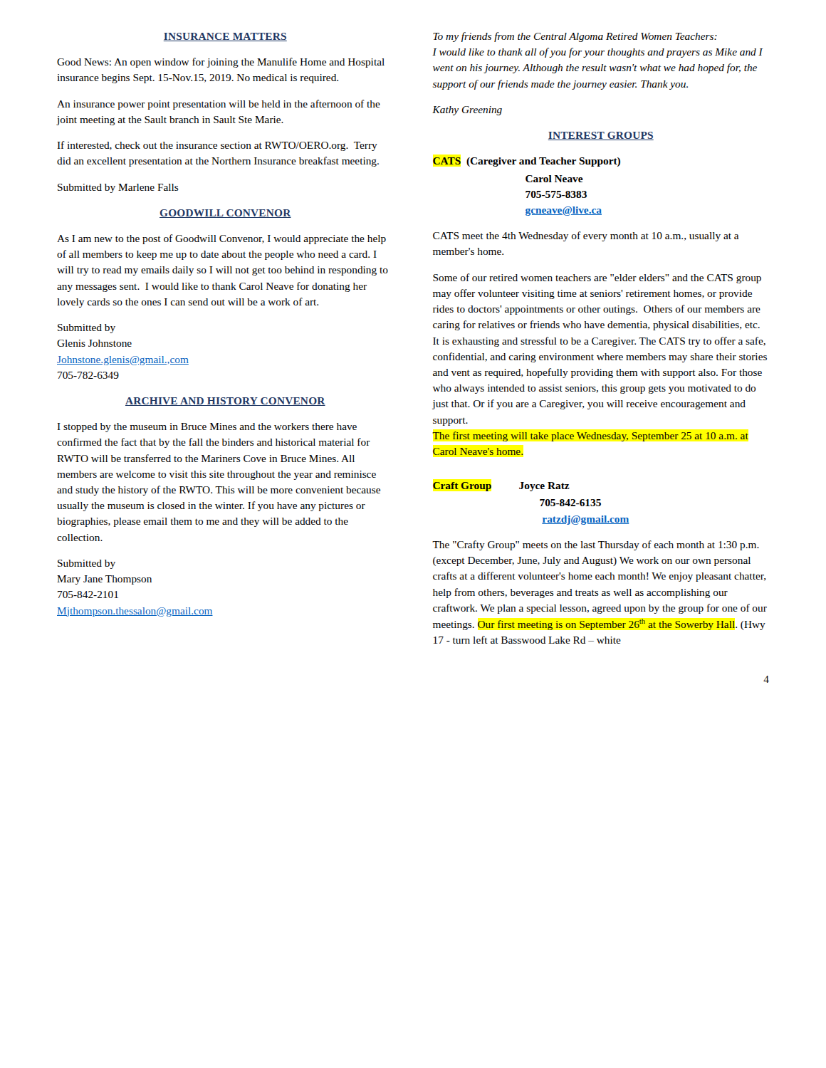INSURANCE MATTERS
Good News: An open window for joining the Manulife Home and Hospital insurance begins Sept. 15-Nov.15, 2019. No medical is required.
An insurance power point presentation will be held in the afternoon of the joint meeting at the Sault branch in Sault Ste Marie.
If interested, check out the insurance section at RWTO/OERO.org. Terry did an excellent presentation at the Northern Insurance breakfast meeting.
Submitted by Marlene Falls
GOODWILL CONVENOR
As I am new to the post of Goodwill Convenor, I would appreciate the help of all members to keep me up to date about the people who need a card. I will try to read my emails daily so I will not get too behind in responding to any messages sent. I would like to thank Carol Neave for donating her lovely cards so the ones I can send out will be a work of art.
Submitted by
Glenis Johnstone
Johnstone.glenis@gmail.,com
705-782-6349
ARCHIVE AND HISTORY CONVENOR
I stopped by the museum in Bruce Mines and the workers there have confirmed the fact that by the fall the binders and historical material for RWTO will be transferred to the Mariners Cove in Bruce Mines. All members are welcome to visit this site throughout the year and reminisce and study the history of the RWTO. This will be more convenient because usually the museum is closed in the winter. If you have any pictures or biographies, please email them to me and they will be added to the collection.
Submitted by
Mary Jane Thompson
705-842-2101
Mjthompson.thessalon@gmail.com
To my friends from the Central Algoma Retired Women Teachers:
I would like to thank all of you for your thoughts and prayers as Mike and I went on his journey. Although the result wasn't what we had hoped for, the support of our friends made the journey easier. Thank you.
Kathy Greening
INTEREST GROUPS
CATS (Caregiver and Teacher Support)
Carol Neave
705-575-8383
gcneave@live.ca
CATS meet the 4th Wednesday of every month at 10 a.m., usually at a member's home.
Some of our retired women teachers are "elder elders" and the CATS group may offer volunteer visiting time at seniors' retirement homes, or provide rides to doctors' appointments or other outings. Others of our members are caring for relatives or friends who have dementia, physical disabilities, etc. It is exhausting and stressful to be a Caregiver. The CATS try to offer a safe, confidential, and caring environment where members may share their stories and vent as required, hopefully providing them with support also. For those who always intended to assist seniors, this group gets you motivated to do just that. Or if you are a Caregiver, you will receive encouragement and support.
The first meeting will take place Wednesday, September 25 at 10 a.m. at Carol Neave's home.
Craft Group Joyce Ratz
705-842-6135
ratzdj@gmail.com
The "Crafty Group" meets on the last Thursday of each month at 1:30 p.m. (except December, June, July and August) We work on our own personal crafts at a different volunteer's home each month! We enjoy pleasant chatter, help from others, beverages and treats as well as accomplishing our craftwork. We plan a special lesson, agreed upon by the group for one of our meetings. Our first meeting is on September 26th at the Sowerby Hall. (Hwy 17 - turn left at Basswood Lake Rd – white
4